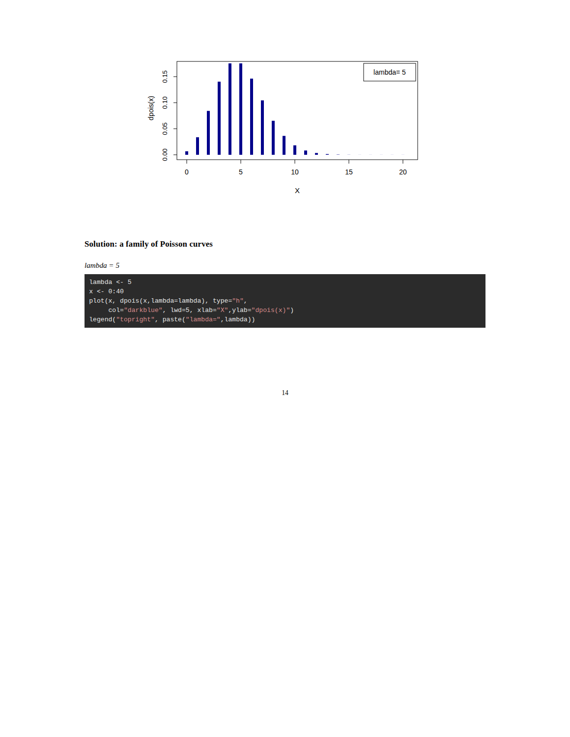0.00 0.05 0.10 0.15 dpois(x) 0 5 10 15 20 X lambda= 5
Solution: a family of Poisson curves
lambda = 5
lambda <- 5
x <- 0:40
plot(x, dpois(x,lambda=lambda), type="h",
     col="darkblue", lwd=5, xlab="X",ylab="dpois(x)")
legend("topright", paste("lambda=",lambda))
14